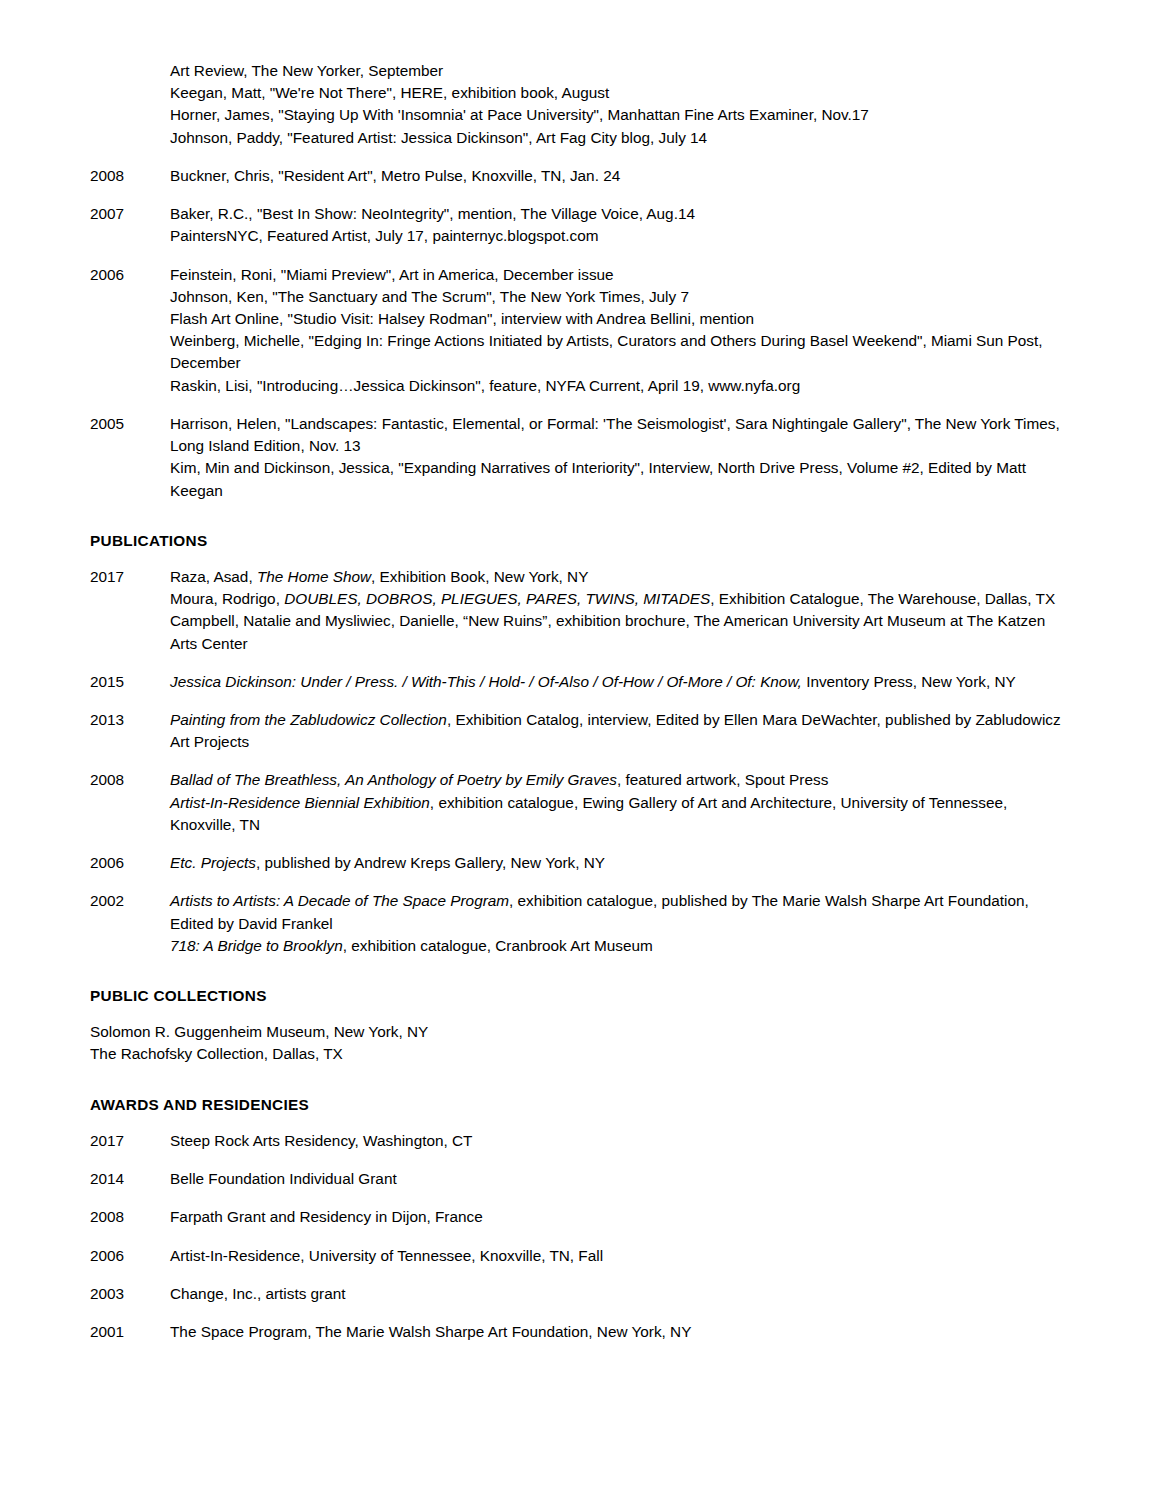Art Review, The New Yorker, September
Keegan, Matt, "We're Not There", HERE, exhibition book, August
Horner, James, "Staying Up With 'Insomnia' at Pace University", Manhattan Fine Arts Examiner, Nov.17
Johnson, Paddy, "Featured Artist: Jessica Dickinson", Art Fag City blog, July 14
2008
Buckner, Chris, "Resident Art", Metro Pulse, Knoxville, TN, Jan. 24
2007
Baker, R.C., "Best In Show: NeoIntegrity", mention, The Village Voice, Aug.14
PaintersNYC, Featured Artist, July 17, painternyc.blogspot.com
2006
Feinstein, Roni, "Miami Preview", Art in America, December issue
Johnson, Ken, "The Sanctuary and The Scrum", The New York Times, July 7
Flash Art Online, "Studio Visit: Halsey Rodman", interview with Andrea Bellini, mention
Weinberg, Michelle, "Edging In: Fringe Actions Initiated by Artists, Curators and Others During Basel Weekend", Miami Sun Post, December
Raskin, Lisi, "Introducing…Jessica Dickinson", feature, NYFA Current, April 19, www.nyfa.org
2005
Harrison, Helen, "Landscapes: Fantastic, Elemental, or Formal: 'The Seismologist', Sara Nightingale Gallery", The New York Times, Long Island Edition, Nov. 13
Kim, Min and Dickinson, Jessica, "Expanding Narratives of Interiority", Interview, North Drive Press, Volume #2, Edited by Matt Keegan
PUBLICATIONS
2017
Raza, Asad, The Home Show, Exhibition Book, New York, NY
Moura, Rodrigo, DOUBLES, DOBROS, PLIEGUES, PARES, TWINS, MITADES, Exhibition Catalogue, The Warehouse, Dallas, TX
Campbell, Natalie and Mysliwiec, Danielle, “New Ruins”, exhibition brochure, The American University Art Museum at The Katzen Arts Center
2015
Jessica Dickinson: Under / Press. / With-This / Hold- / Of-Also / Of-How / Of-More / Of: Know, Inventory Press, New York, NY
2013
Painting from the Zabludowicz Collection, Exhibition Catalog, interview, Edited by Ellen Mara DeWachter, published by Zabludowicz Art Projects
2008
Ballad of The Breathless, An Anthology of Poetry by Emily Graves, featured artwork, Spout Press
Artist-In-Residence Biennial Exhibition, exhibition catalogue, Ewing Gallery of Art and Architecture, University of Tennessee, Knoxville, TN
2006
Etc. Projects, published by Andrew Kreps Gallery, New York, NY
2002
Artists to Artists: A Decade of The Space Program, exhibition catalogue, published by The Marie Walsh Sharpe Art Foundation, Edited by David Frankel
718: A Bridge to Brooklyn, exhibition catalogue, Cranbrook Art Museum
PUBLIC COLLECTIONS
Solomon R. Guggenheim Museum, New York, NY
The Rachofsky Collection, Dallas, TX
AWARDS AND RESIDENCIES
2017
Steep Rock Arts Residency, Washington, CT
2014
Belle Foundation Individual Grant
2008
Farpath Grant and Residency in Dijon, France
2006
Artist-In-Residence, University of Tennessee, Knoxville, TN, Fall
2003
Change, Inc., artists grant
2001
The Space Program, The Marie Walsh Sharpe Art Foundation, New York, NY